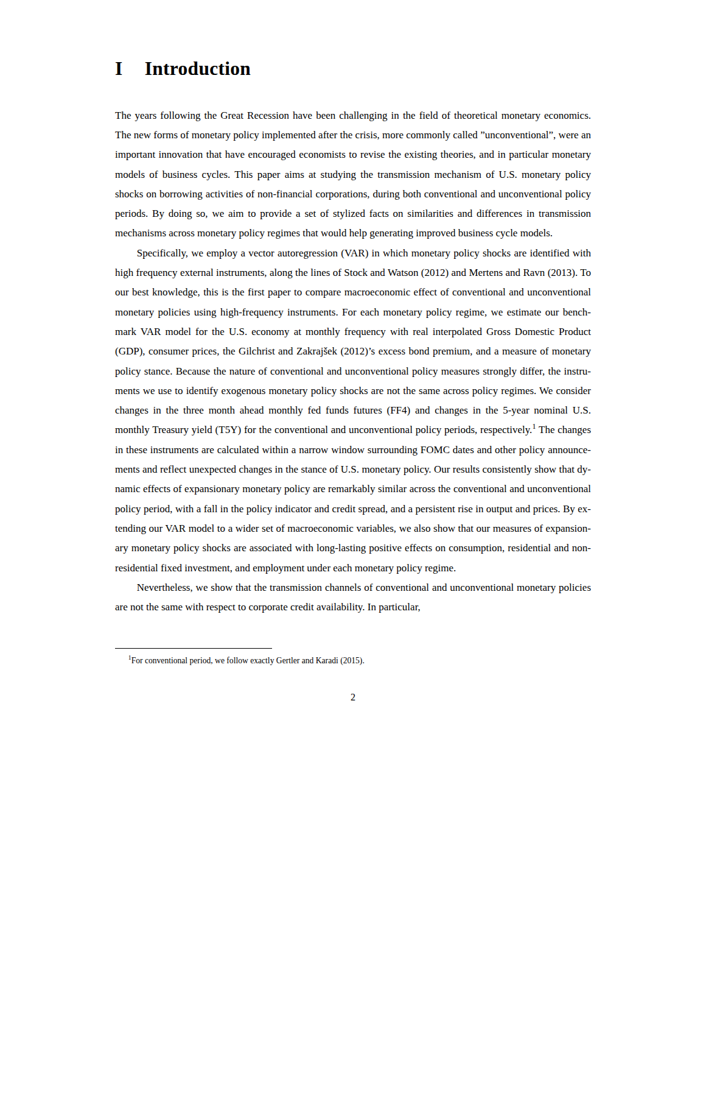IIntroduction
The years following the Great Recession have been challenging in the field of theoretical monetary economics. The new forms of monetary policy implemented after the crisis, more commonly called ”unconventional”, were an important innovation that have encouraged economists to revise the existing theories, and in particular monetary models of business cycles. This paper aims at studying the transmission mechanism of U.S. monetary policy shocks on borrowing activities of non-financial corporations, during both conventional and unconventional policy periods. By doing so, we aim to provide a set of stylized facts on similarities and differences in transmission mechanisms across monetary policy regimes that would help generating improved business cycle models.
Specifically, we employ a vector autoregression (VAR) in which monetary policy shocks are identified with high frequency external instruments, along the lines of Stock and Watson (2012) and Mertens and Ravn (2013). To our best knowledge, this is the first paper to compare macroeconomic effect of conventional and unconventional monetary policies using high-frequency instruments. For each monetary policy regime, we estimate our benchmark VAR model for the U.S. economy at monthly frequency with real interpolated Gross Domestic Product (GDP), consumer prices, the Gilchrist and Zakrajšek (2012)’s excess bond premium, and a measure of monetary policy stance. Because the nature of conventional and unconventional policy measures strongly differ, the instruments we use to identify exogenous monetary policy shocks are not the same across policy regimes. We consider changes in the three month ahead monthly fed funds futures (FF4) and changes in the 5-year nominal U.S. monthly Treasury yield (T5Y) for the conventional and unconventional policy periods, respectively.1 The changes in these instruments are calculated within a narrow window surrounding FOMC dates and other policy announcements and reflect unexpected changes in the stance of U.S. monetary policy. Our results consistently show that dynamic effects of expansionary monetary policy are remarkably similar across the conventional and unconventional policy period, with a fall in the policy indicator and credit spread, and a persistent rise in output and prices. By extending our VAR model to a wider set of macroeconomic variables, we also show that our measures of expansionary monetary policy shocks are associated with long-lasting positive effects on consumption, residential and non-residential fixed investment, and employment under each monetary policy regime.
Nevertheless, we show that the transmission channels of conventional and unconventional monetary policies are not the same with respect to corporate credit availability. In particular,
1For conventional period, we follow exactly Gertler and Karadi (2015).
2